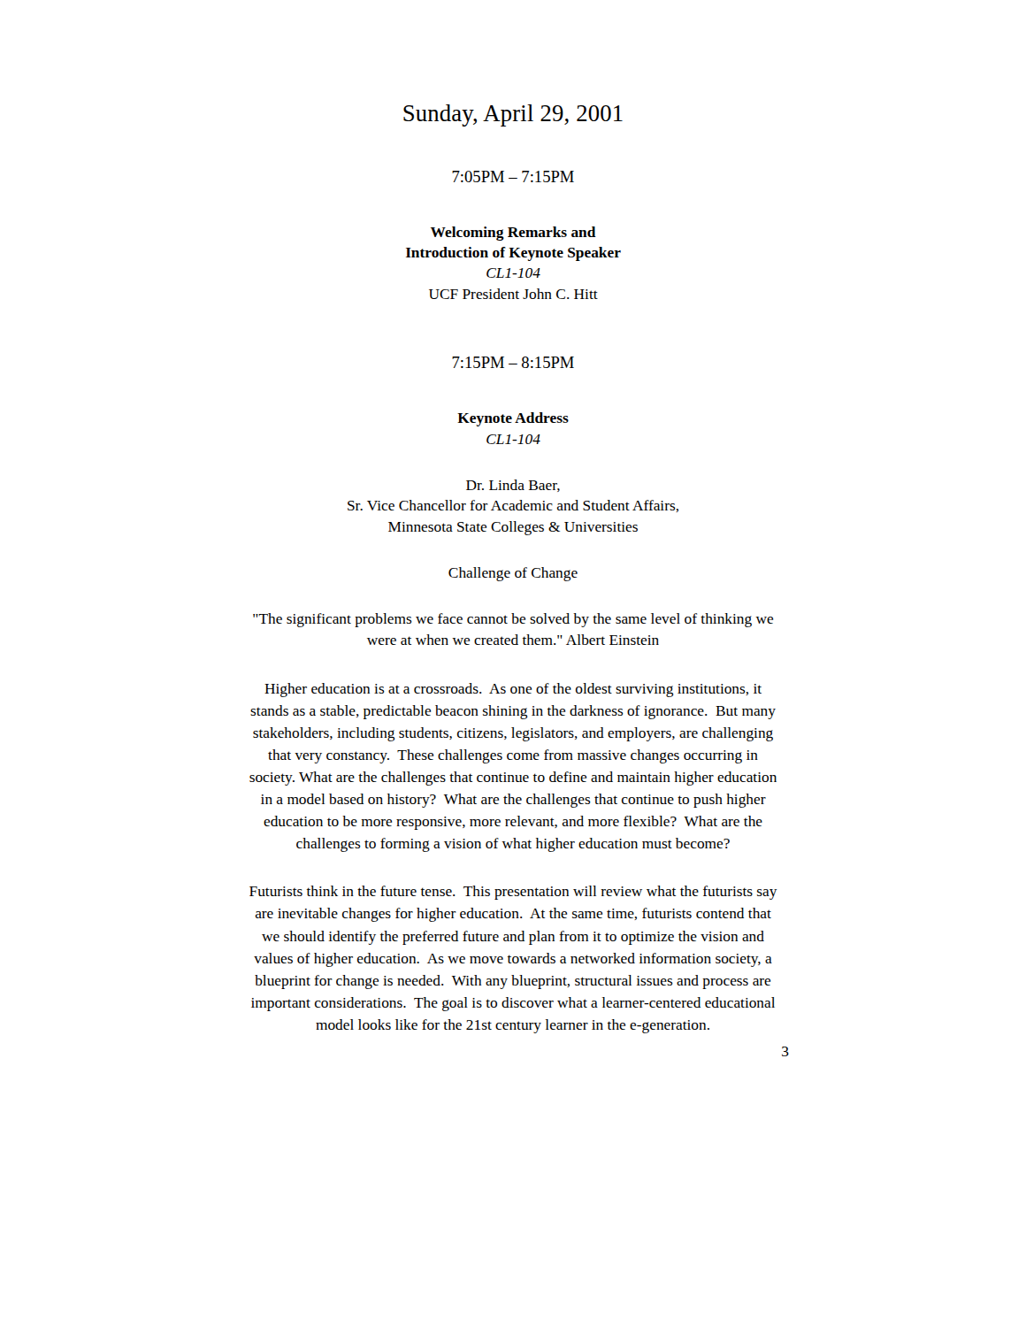Sunday, April 29, 2001
7:05PM – 7:15PM
Welcoming Remarks and
Introduction of Keynote Speaker
CL1-104
UCF President John C. Hitt
7:15PM – 8:15PM
Keynote Address
CL1-104
Dr. Linda Baer,
Sr. Vice Chancellor for Academic and Student Affairs,
Minnesota State Colleges & Universities
Challenge of Change
"The significant problems we face cannot be solved by the same level of thinking we were at when we created them." Albert Einstein
Higher education is at a crossroads. As one of the oldest surviving institutions, it stands as a stable, predictable beacon shining in the darkness of ignorance. But many stakeholders, including students, citizens, legislators, and employers, are challenging that very constancy. These challenges come from massive changes occurring in society. What are the challenges that continue to define and maintain higher education in a model based on history? What are the challenges that continue to push higher education to be more responsive, more relevant, and more flexible? What are the challenges to forming a vision of what higher education must become?
Futurists think in the future tense. This presentation will review what the futurists say are inevitable changes for higher education. At the same time, futurists contend that we should identify the preferred future and plan from it to optimize the vision and values of higher education. As we move towards a networked information society, a blueprint for change is needed. With any blueprint, structural issues and process are important considerations. The goal is to discover what a learner-centered educational model looks like for the 21st century learner in the e-generation.
3